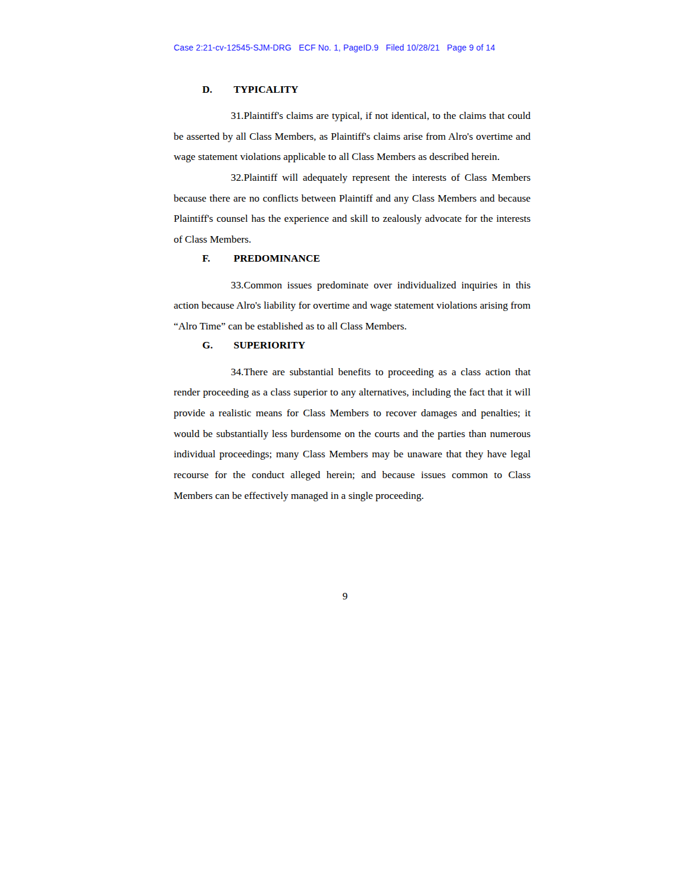Case 2:21-cv-12545-SJM-DRG ECF No. 1, PageID.9 Filed 10/28/21 Page 9 of 14
D. TYPICALITY
31. Plaintiff's claims are typical, if not identical, to the claims that could be asserted by all Class Members, as Plaintiff's claims arise from Alro's overtime and wage statement violations applicable to all Class Members as described herein.
32. Plaintiff will adequately represent the interests of Class Members because there are no conflicts between Plaintiff and any Class Members and because Plaintiff's counsel has the experience and skill to zealously advocate for the interests of Class Members.
F. PREDOMINANCE
33. Common issues predominate over individualized inquiries in this action because Alro's liability for overtime and wage statement violations arising from “Alro Time” can be established as to all Class Members.
G. SUPERIORITY
34. There are substantial benefits to proceeding as a class action that render proceeding as a class superior to any alternatives, including the fact that it will provide a realistic means for Class Members to recover damages and penalties; it would be substantially less burdensome on the courts and the parties than numerous individual proceedings; many Class Members may be unaware that they have legal recourse for the conduct alleged herein; and because issues common to Class Members can be effectively managed in a single proceeding.
9